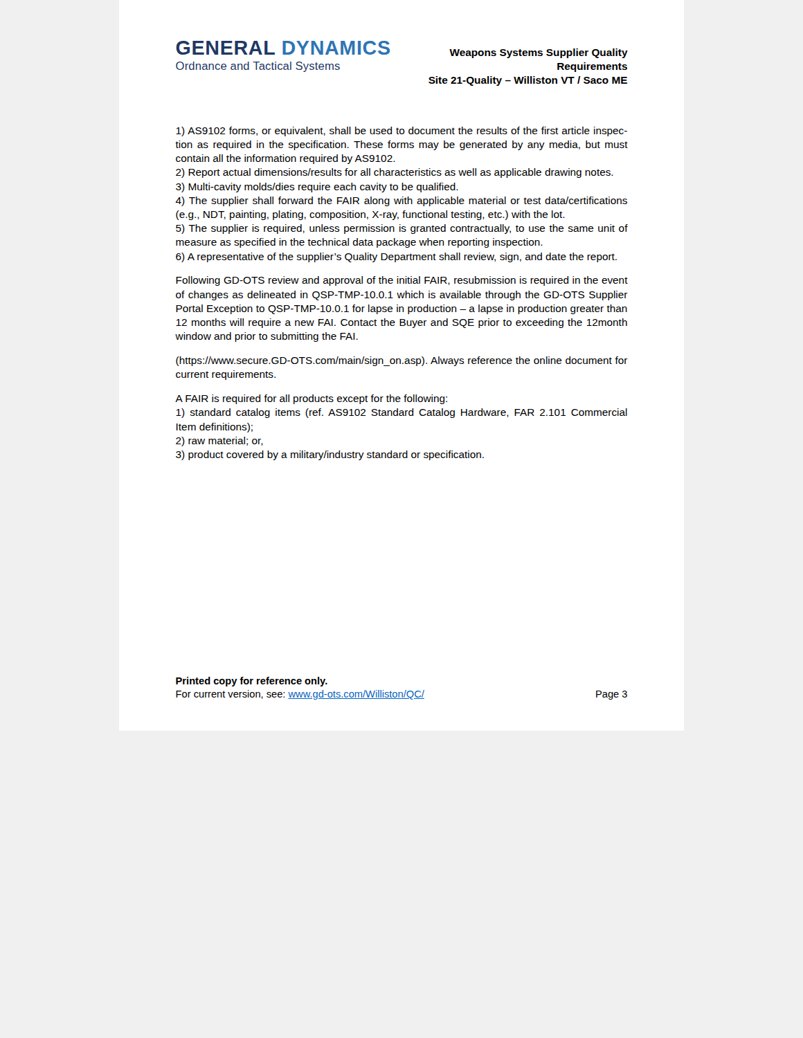GENERAL DYNAMICS
Ordnance and Tactical Systems
Weapons Systems Supplier Quality Requirements
Site 21-Quality – Williston VT / Saco ME
1) AS9102 forms, or equivalent, shall be used to document the results of the first article inspection as required in the specification. These forms may be generated by any media, but must contain all the information required by AS9102.
2) Report actual dimensions/results for all characteristics as well as applicable drawing notes.
3) Multi-cavity molds/dies require each cavity to be qualified.
4) The supplier shall forward the FAIR along with applicable material or test data/certifications (e.g., NDT, painting, plating, composition, X-ray, functional testing, etc.) with the lot.
5) The supplier is required, unless permission is granted contractually, to use the same unit of measure as specified in the technical data package when reporting inspection.
6) A representative of the supplier’s Quality Department shall review, sign, and date the report.
Following GD-OTS review and approval of the initial FAIR, resubmission is required in the event of changes as delineated in QSP-TMP-10.0.1 which is available through the GD-OTS Supplier Portal Exception to QSP-TMP-10.0.1 for lapse in production – a lapse in production greater than 12 months will require a new FAI. Contact the Buyer and SQE prior to exceeding the 12month window and prior to submitting the FAI.
(https://www.secure.GD-OTS.com/main/sign_on.asp). Always reference the online document for current requirements.
A FAIR is required for all products except for the following:
1) standard catalog items (ref. AS9102 Standard Catalog Hardware, FAR 2.101 Commercial Item definitions);
2) raw material; or,
3) product covered by a military/industry standard or specification.
Printed copy for reference only.
For current version, see: www.gd-ots.com/Williston/QC/ Page 3